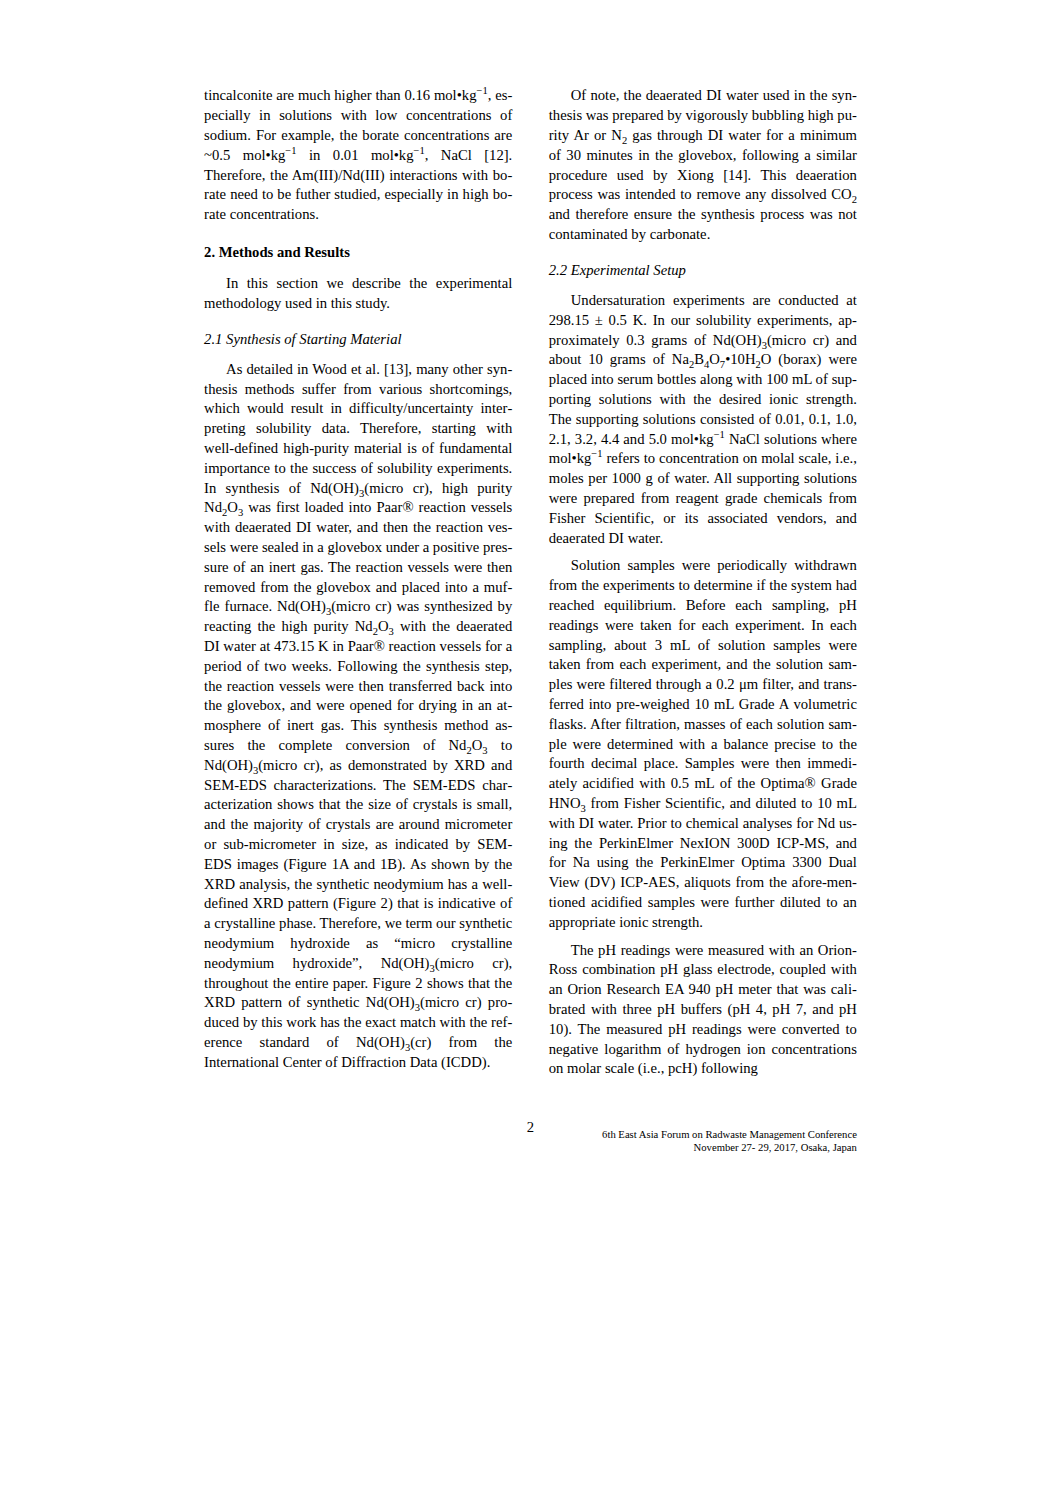tincalconite are much higher than 0.16 mol•kg−1, especially in solutions with low concentrations of sodium. For example, the borate concentrations are ~0.5 mol•kg−1 in 0.01 mol•kg−1, NaCl [12]. Therefore, the Am(III)/Nd(III) interactions with borate need to be futher studied, especially in high borate concentrations.
2. Methods and Results
In this section we describe the experimental methodology used in this study.
2.1 Synthesis of Starting Material
As detailed in Wood et al. [13], many other synthesis methods suffer from various shortcomings, which would result in difficulty/uncertainty interpreting solubility data. Therefore, starting with well-defined high-purity material is of fundamental importance to the success of solubility experiments. In synthesis of Nd(OH)3(micro cr), high purity Nd2O3 was first loaded into Paar® reaction vessels with deaerated DI water, and then the reaction vessels were sealed in a glovebox under a positive pressure of an inert gas. The reaction vessels were then removed from the glovebox and placed into a muffle furnace. Nd(OH)3(micro cr) was synthesized by reacting the high purity Nd2O3 with the deaerated DI water at 473.15 K in Paar® reaction vessels for a period of two weeks. Following the synthesis step, the reaction vessels were then transferred back into the glovebox, and were opened for drying in an atmosphere of inert gas. This synthesis method assures the complete conversion of Nd2O3 to Nd(OH)3(micro cr), as demonstrated by XRD and SEM-EDS characterizations. The SEM-EDS characterization shows that the size of crystals is small, and the majority of crystals are around micrometer or sub-micrometer in size, as indicated by SEM-EDS images (Figure 1A and 1B). As shown by the XRD analysis, the synthetic neodymium has a well-defined XRD pattern (Figure 2) that is indicative of a crystalline phase. Therefore, we term our synthetic neodymium hydroxide as “micro crystalline neodymium hydroxide”, Nd(OH)3(micro cr), throughout the entire paper. Figure 2 shows that the XRD pattern of synthetic Nd(OH)3(micro cr) produced by this work has the exact match with the reference standard of Nd(OH)3(cr) from the International Center of Diffraction Data (ICDD).
Of note, the deaerated DI water used in the synthesis was prepared by vigorously bubbling high purity Ar or N2 gas through DI water for a minimum of 30 minutes in the glovebox, following a similar procedure used by Xiong [14]. This deaeration process was intended to remove any dissolved CO2 and therefore ensure the synthesis process was not contaminated by carbonate.
2.2 Experimental Setup
Undersaturation experiments are conducted at 298.15 ± 0.5 K. In our solubility experiments, approximately 0.3 grams of Nd(OH)3(micro cr) and about 10 grams of Na2B4O7•10H2O (borax) were placed into serum bottles along with 100 mL of supporting solutions with the desired ionic strength. The supporting solutions consisted of 0.01, 0.1, 1.0, 2.1, 3.2, 4.4 and 5.0 mol•kg−1 NaCl solutions where mol•kg−1 refers to concentration on molal scale, i.e., moles per 1000 g of water. All supporting solutions were prepared from reagent grade chemicals from Fisher Scientific, or its associated vendors, and deaerated DI water.
Solution samples were periodically withdrawn from the experiments to determine if the system had reached equilibrium. Before each sampling, pH readings were taken for each experiment. In each sampling, about 3 mL of solution samples were taken from each experiment, and the solution samples were filtered through a 0.2 μm filter, and transferred into pre-weighed 10 mL Grade A volumetric flasks. After filtration, masses of each solution sample were determined with a balance precise to the fourth decimal place. Samples were then immediately acidified with 0.5 mL of the Optima® Grade HNO3 from Fisher Scientific, and diluted to 10 mL with DI water. Prior to chemical analyses for Nd using the PerkinElmer NexION 300D ICP-MS, and for Na using the PerkinElmer Optima 3300 Dual View (DV) ICP-AES, aliquots from the afore-mentioned acidified samples were further diluted to an appropriate ionic strength.
The pH readings were measured with an Orion-Ross combination pH glass electrode, coupled with an Orion Research EA 940 pH meter that was calibrated with three pH buffers (pH 4, pH 7, and pH 10). The measured pH readings were converted to negative logarithm of hydrogen ion concentrations on molar scale (i.e., pcH) following
2
6th East Asia Forum on Radwaste Management Conference
November 27- 29, 2017, Osaka, Japan